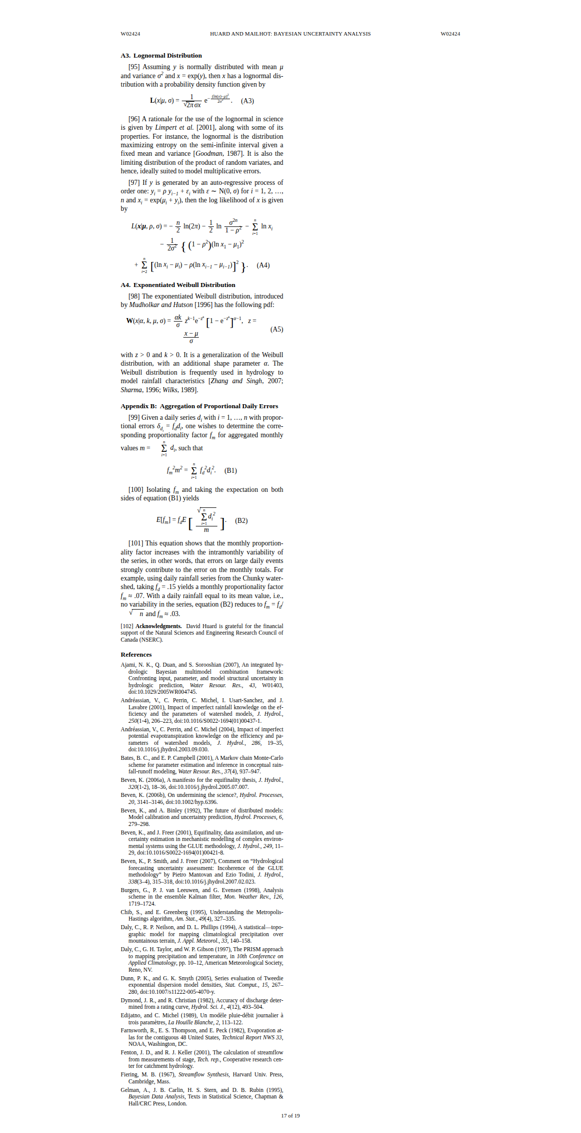W02424
HUARD AND MAILHOT: BAYESIAN UNCERTAINTY ANALYSIS
W02424
A3. Lognormal Distribution
95 Assuming y is normally distributed with mean μ and variance σ2 and x = exp(y), then x has a lognormal distribution with a probability density function given by
L(x|μ, σ) = 12π σx e−(ln(x)−μ)22σ2.
(A3)
96 A rationale for the use of the lognormal in science is given by Limpert et al. [2001], along with some of its properties. For instance, the lognormal is the distribution maximizing entropy on the semi-infinite interval given a fixed mean and variance [Goodman, 1987]. It is also the limiting distribution of the product of random variates, and hence, ideally suited to model multiplicative errors.
97 If y is generated by an auto-regressive process of order one: yi = ρ yi−1 + εi with ε ∼ N(0, σ) for i = 1, 2, …, n and xi = exp(μi + yi), then the log likelihood of x is given by
L(x|μ, ρ, σ) = − n 2 ln(2π) − 12 ln σ2n 1 − ρ2 − nΣi=1 ln xi
− 12σ2 { (1 − ρ2)(ln x1 − μ1)2
+ nΣi=2 [(ln xi − μi) − ρ(ln xi−1 − μi−1)]2 }.
(A4)
A4. Exponentiated Weibull Distribution
98 The exponentiated Weibull distribution, introduced by Mudholkar and Hutson [1996] has the following pdf:
W(x|α, k, μ, σ) = αk σ zk−1e−zk [1 − e−zk]α−1, z = x − μ σ
(A5)
with z > 0 and k > 0. It is a generalization of the Weibull distribution, with an additional shape parameter α. The Weibull distribution is frequently used in hydrology to model rainfall characteristics [Zhang and Singh, 2007; Sharma, 1996; Wilks, 1989].
Appendix B: Aggregation of Proportional Daily Errors
99 Given a daily series di with i = 1, …, n with proportional errors δdi = fddi, one wishes to determine the corresponding proportionality factor fm for aggregated monthly values m = nΣi=1 di, such that
fm2m2 = nΣi=1 fd2di2.
(B1)
100 Isolating fm and taking the expectation on both sides of equation (B1) yields
E[fm] = fdE [ nΣi=1 di2 m ].
(B2)
101 This equation shows that the monthly proportionality factor increases with the intramonthly variability of the series, in other words, that errors on large daily events strongly contribute to the error on the monthly totals. For example, using daily rainfall series from the Chunky watershed, taking fd = .15 yields a monthly proportionality factor fm ≈ .07. With a daily rainfall equal to its mean value, i.e., no variability in the series, equation (B2) reduces to fm = fd/n and fm ≈ .03.
102 Acknowledgments. David Huard is grateful for the financial support of the Natural Sciences and Engineering Research Council of Canada (NSERC).
References
Ajami, N. K., Q. Duan, and S. Sorooshian (2007), An integrated hydrologic Bayesian multimodel combination framework: Confronting input, parameter, and model structural uncertainty in hydrologic prediction, Water Resour. Res., 43, W01403, doi:10.1029/2005WR004745.
Andréassian, V., C. Perrin, C. Michel, I. Usart-Sanchez, and J. Lavabre (2001), Impact of imperfect rainfall knowledge on the efficiency and the parameters of watershed models, J. Hydrol., 250(1-4), 206–223, doi:10.1016/S0022-1694(01)00437-1.
Andréassian, V., C. Perrin, and C. Michel (2004), Impact of imperfect potential evapotranspiration knowledge on the efficiency and parameters of watershed models, J. Hydrol., 286, 19–35, doi:10.1016/j.jhydrol.2003.09.030.
Bates, B. C., and E. P. Campbell (2001), A Markov chain Monte-Carlo scheme for parameter estimation and inference in conceptual rainfall-runoff modeling, Water Resour. Res., 37(4), 937–947.
Beven, K. (2006a), A manifesto for the equifinality thesis, J. Hydrol., 320(1-2), 18–36, doi:10.1016/j.jhydrol.2005.07.007.
Beven, K. (2006b), On undermining the science?, Hydrol. Processes, 20, 3141–3146, doi:10.1002/hyp.6396.
Beven, K., and A. Binley (1992), The future of distributed models: Model calibration and uncertainty prediction, Hydrol. Processes, 6, 279–298.
Beven, K., and J. Freer (2001), Equifinality, data assimilation, and uncertainty estimation in mechanistic modelling of complex environmental systems using the GLUE methodology, J. Hydrol., 249, 11–29, doi:10.1016/S0022-1694(01)00421-8.
Beven, K., P. Smith, and J. Freer (2007), Comment on “Hydrological forecasting uncertainty assessment: Incoherence of the GLUE methodology” by Pietro Mantovan and Ezio Todini, J. Hydrol., 338(3–4), 315–318, doi:10.1016/j.jhydrol.2007.02.023.
Burgers, G., P. J. van Leeuwen, and G. Evensen (1998), Analysis scheme in the ensemble Kalman filter, Mon. Weather Rev., 126, 1719–1724.
Chib, S., and E. Greenberg (1995), Understanding the Metropolis-Hastings algorithm, Am. Stat., 49(4), 327–335.
Daly, C., R. P. Neilson, and D. L. Phillips (1994), A statistical—topographic model for mapping climatological precipitation over mountainous terrain, J. Appl. Meteorol., 33, 140–158.
Daly, C., G. H. Taylor, and W. P. Gibson (1997), The PRISM approach to mapping precipitation and temperature, in 10th Conference on Applied Climatology, pp. 10–12, American Meteorological Society, Reno, NV.
Dunn, P. K., and G. K. Smyth (2005), Series evaluation of Tweedie exponential dispersion model densities, Stat. Comput., 15, 267–280, doi:10.1007/s11222-005-4070-y.
Dymond, J. R., and R. Christian (1982), Accuracy of discharge determined from a rating curve, Hydrol. Sci. J., 4(12), 493–504.
Edijatno, and C. Michel (1989), Un modèle pluie-débit journalier à trois paramètres, La Houille Blanche, 2, 113–122.
Farnsworth, R., E. S. Thompson, and E. Peck (1982), Evaporation atlas for the contiguous 48 United States, Technical Report NWS 33, NOAA, Washington, DC.
Fenton, J. D., and R. J. Keller (2001), The calculation of streamflow from measurements of stage, Tech. rep., Cooperative research center for catchment hydrology.
Fiering, M. B. (1967), Streamflow Synthesis, Harvard Univ. Press, Cambridge, Mass.
Gelman, A., J. B. Carlin, H. S. Stern, and D. B. Rubin (1995), Bayesian Data Analysis, Texts in Statistical Science, Chapman & Hall/CRC Press, London.
17 of 19